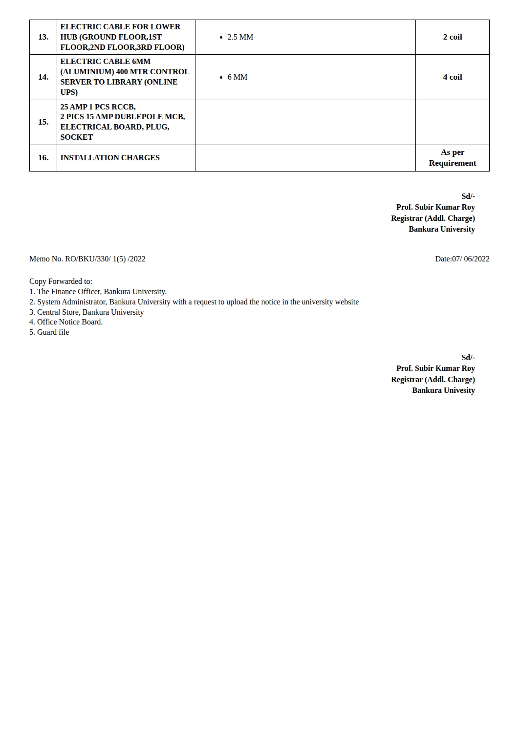| 13. | ELECTRIC CABLE FOR LOWER HUB (GROUND FLOOR,1ST FLOOR,2ND FLOOR,3RD FLOOR) | 2.5 MM | 2 coil |
| 14. | ELECTRIC CABLE 6MM (ALUMINIUM) 400 MTR CONTROL SERVER TO LIBRARY (ONLINE UPS) | 6 MM | 4 coil |
| 15. | 25 AMP 1 PCS RCCB, 2 PICS 15 AMP DUBLEPOLE MCB, ELECTRICAL BOARD, PLUG, SOCKET | | |
| 16. | INSTALLATION CHARGES | | As per Requirement |
Sd/-
Prof. Subir Kumar Roy
Registrar (Addl. Charge)
Bankura University
Memo No. RO/BKU/330/ 1(5) /2022 Date:07/ 06/2022
Copy Forwarded to:
1. The Finance Officer, Bankura University.
2. System Administrator, Bankura University with a request to upload the notice in the university website
3. Central Store, Bankura University
4. Office Notice Board.
5. Guard file
Sd/-
Prof. Subir Kumar Roy
Registrar (Addl. Charge)
Bankura Univesity